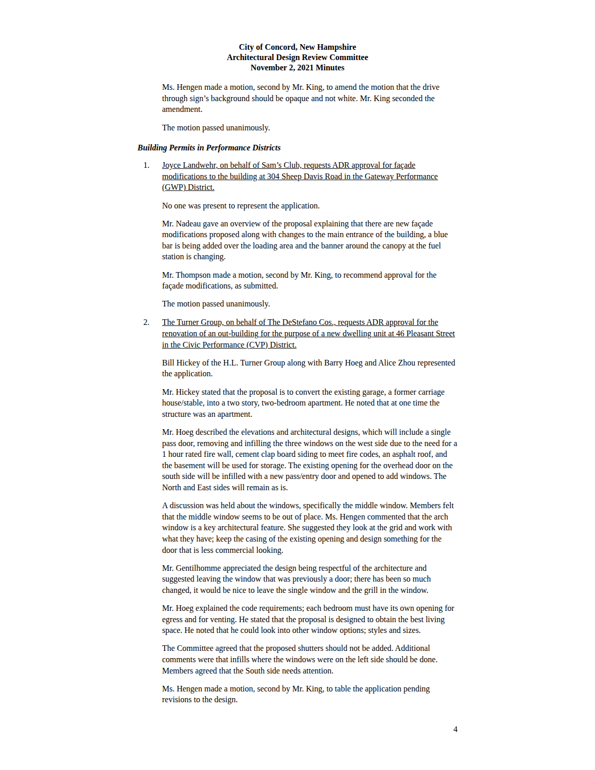City of Concord, New Hampshire
Architectural Design Review Committee
November 2, 2021 Minutes
Ms. Hengen made a motion, second by Mr. King, to amend the motion that the drive through sign’s background should be opaque and not white. Mr. King seconded the amendment.
The motion passed unanimously.
Building Permits in Performance Districts
Joyce Landwehr, on behalf of Sam’s Club, requests ADR approval for façade modifications to the building at 304 Sheep Davis Road in the Gateway Performance (GWP) District.
No one was present to represent the application.
Mr. Nadeau gave an overview of the proposal explaining that there are new façade modifications proposed along with changes to the main entrance of the building, a blue bar is being added over the loading area and the banner around the canopy at the fuel station is changing.
Mr. Thompson made a motion, second by Mr. King, to recommend approval for the façade modifications, as submitted.
The motion passed unanimously.
The Turner Group, on behalf of The DeStefano Cos., requests ADR approval for the renovation of an out-building for the purpose of a new dwelling unit at 46 Pleasant Street in the Civic Performance (CVP) District.
Bill Hickey of the H.L. Turner Group along with Barry Hoeg and Alice Zhou represented the application.
Mr. Hickey stated that the proposal is to convert the existing garage, a former carriage house/stable, into a two story, two-bedroom apartment. He noted that at one time the structure was an apartment.
Mr. Hoeg described the elevations and architectural designs, which will include a single pass door, removing and infilling the three windows on the west side due to the need for a 1 hour rated fire wall, cement clap board siding to meet fire codes, an asphalt roof, and the basement will be used for storage. The existing opening for the overhead door on the south side will be infilled with a new pass/entry door and opened to add windows. The North and East sides will remain as is.
A discussion was held about the windows, specifically the middle window. Members felt that the middle window seems to be out of place. Ms. Hengen commented that the arch window is a key architectural feature. She suggested they look at the grid and work with what they have; keep the casing of the existing opening and design something for the door that is less commercial looking.
Mr. Gentilhomme appreciated the design being respectful of the architecture and suggested leaving the window that was previously a door; there has been so much changed, it would be nice to leave the single window and the grill in the window.
Mr. Hoeg explained the code requirements; each bedroom must have its own opening for egress and for venting. He stated that the proposal is designed to obtain the best living space. He noted that he could look into other window options; styles and sizes.
The Committee agreed that the proposed shutters should not be added. Additional comments were that infills where the windows were on the left side should be done. Members agreed that the South side needs attention.
Ms. Hengen made a motion, second by Mr. King, to table the application pending revisions to the design.
4